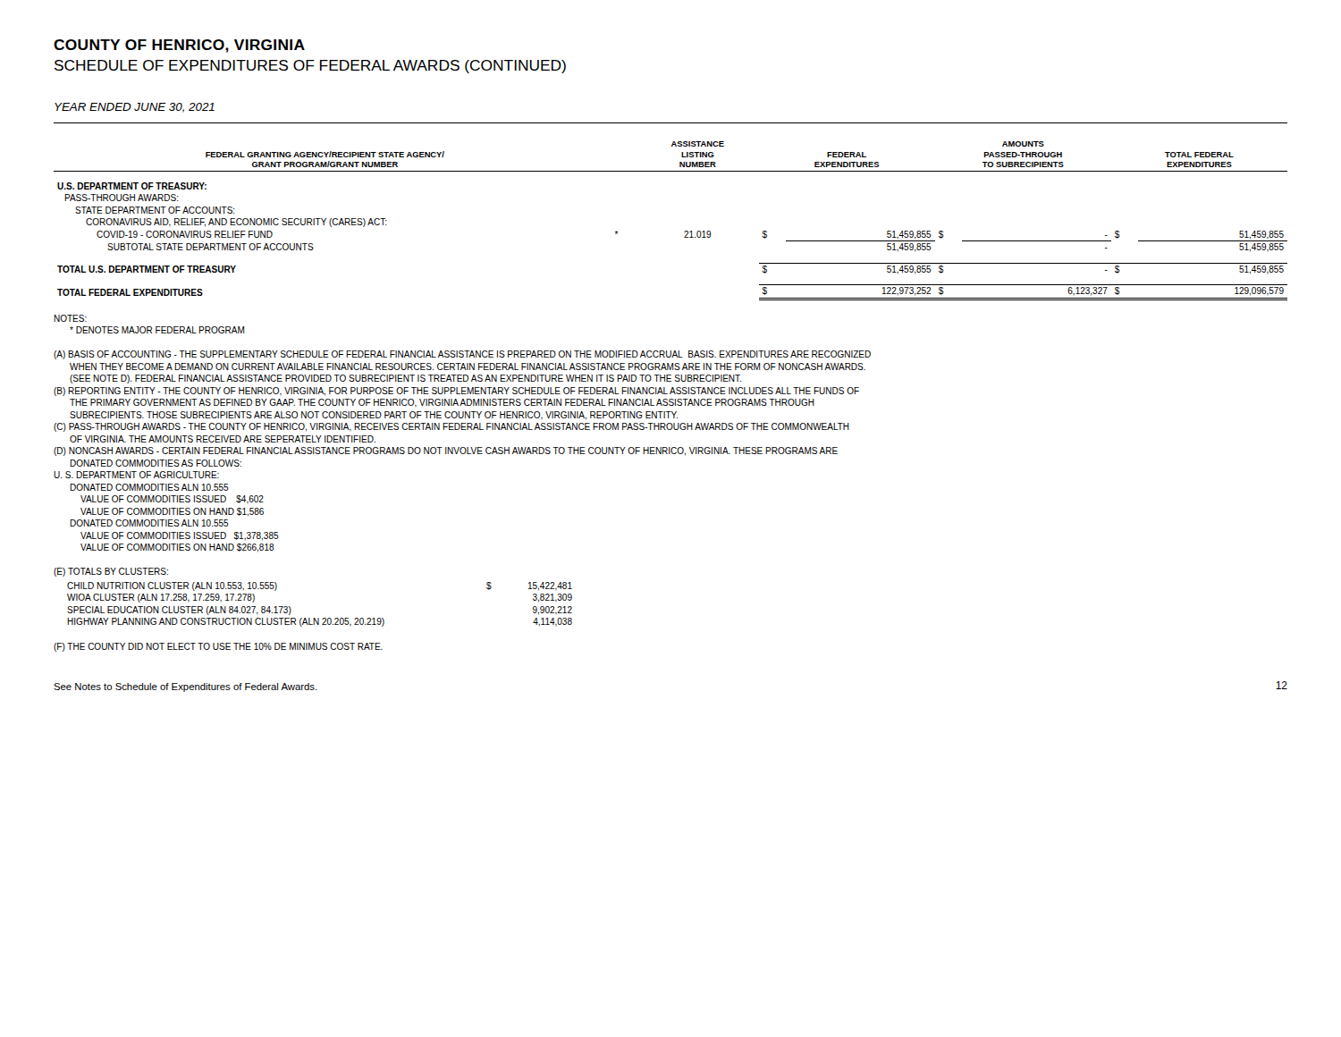COUNTY OF HENRICO, VIRGINIA
SCHEDULE OF EXPENDITURES OF FEDERAL AWARDS (CONTINUED)
YEAR ENDED JUNE 30, 2021
| | | ASSISTANCE | | AMOUNTS | |
| --- | --- | --- | --- | --- | --- |
| FEDERAL GRANTING AGENCY/RECIPIENT STATE AGENCY/ | | LISTING | FEDERAL | PASSED-THROUGH | TOTAL FEDERAL |
| GRANT PROGRAM/GRANT NUMBER | | NUMBER | EXPENDITURES | TO SUBRECIPIENTS | EXPENDITURES |
| U.S. DEPARTMENT OF TREASURY: | | | | | | | | |
| PASS-THROUGH AWARDS: | | | | | | | | |
| STATE DEPARTMENT OF ACCOUNTS: | | | | | | | | |
| CORONAVIRUS AID, RELIEF, AND ECONOMIC SECURITY (CARES) ACT: | | | | | | | | |
| COVID-19 - CORONAVIRUS RELIEF FUND | * | 21.019 | $ | 51,459,855 | $ | - | $ | 51,459,855 |
| SUBTOTAL STATE DEPARTMENT OF ACCOUNTS | | | | 51,459,855 | | - | | 51,459,855 |
| TOTAL U.S. DEPARTMENT OF TREASURY | | | $ | 51,459,855 | $ | - | $ | 51,459,855 |
| TOTAL FEDERAL EXPENDITURES | | | $ | 122,973,252 | $ | 6,123,327 | $ | 129,096,579 |
NOTES:
* DENOTES MAJOR FEDERAL PROGRAM
(A) BASIS OF ACCOUNTING - THE SUPPLEMENTARY SCHEDULE OF FEDERAL FINANCIAL ASSISTANCE IS PREPARED ON THE MODIFIED ACCRUAL BASIS. EXPENDITURES ARE RECOGNIZED
WHEN THEY BECOME A DEMAND ON CURRENT AVAILABLE FINANCIAL RESOURCES. CERTAIN FEDERAL FINANCIAL ASSISTANCE PROGRAMS ARE IN THE FORM OF NONCASH AWARDS.
(SEE NOTE D). FEDERAL FINANCIAL ASSISTANCE PROVIDED TO SUBRECIPIENT IS TREATED AS AN EXPENDITURE WHEN IT IS PAID TO THE SUBRECIPIENT.
(B) REPORTING ENTITY - THE COUNTY OF HENRICO, VIRGINIA, FOR PURPOSE OF THE SUPPLEMENTARY SCHEDULE OF FEDERAL FINANCIAL ASSISTANCE INCLUDES ALL THE FUNDS OF
THE PRIMARY GOVERNMENT AS DEFINED BY GAAP. THE COUNTY OF HENRICO, VIRGINIA ADMINISTERS CERTAIN FEDERAL FINANCIAL ASSISTANCE PROGRAMS THROUGH
SUBRECIPIENTS. THOSE SUBRECIPIENTS ARE ALSO NOT CONSIDERED PART OF THE COUNTY OF HENRICO, VIRGINIA, REPORTING ENTITY.
(C) PASS-THROUGH AWARDS - THE COUNTY OF HENRICO, VIRGINIA, RECEIVES CERTAIN FEDERAL FINANCIAL ASSISTANCE FROM PASS-THROUGH AWARDS OF THE COMMONWEALTH
OF VIRGINIA. THE AMOUNTS RECEIVED ARE SEPERATELY IDENTIFIED.
(D) NONCASH AWARDS - CERTAIN FEDERAL FINANCIAL ASSISTANCE PROGRAMS DO NOT INVOLVE CASH AWARDS TO THE COUNTY OF HENRICO, VIRGINIA. THESE PROGRAMS ARE
DONATED COMMODITIES AS FOLLOWS:
U. S. DEPARTMENT OF AGRICULTURE:
DONATED COMMODITIES ALN 10.555
VALUE OF COMMODITIES ISSUED $4,602
VALUE OF COMMODITIES ON HAND $1,586
DONATED COMMODITIES ALN 10.555
VALUE OF COMMODITIES ISSUED $1,378,385
VALUE OF COMMODITIES ON HAND $266,818
(E) TOTALS BY CLUSTERS:
| CHILD NUTRITION CLUSTER (ALN 10.553, 10.555) | | $ | 15,422,481 |
| WIOA CLUSTER (ALN 17.258, 17.259, 17.278) | | | 3,821,309 |
| SPECIAL EDUCATION CLUSTER (ALN 84.027, 84.173) | | | 9,902,212 |
| HIGHWAY PLANNING AND CONSTRUCTION CLUSTER (ALN 20.205, 20.219) | | | 4,114,038 |
(F) THE COUNTY DID NOT ELECT TO USE THE 10% DE MINIMUS COST RATE.
See Notes to Schedule of Expenditures of Federal Awards.
12